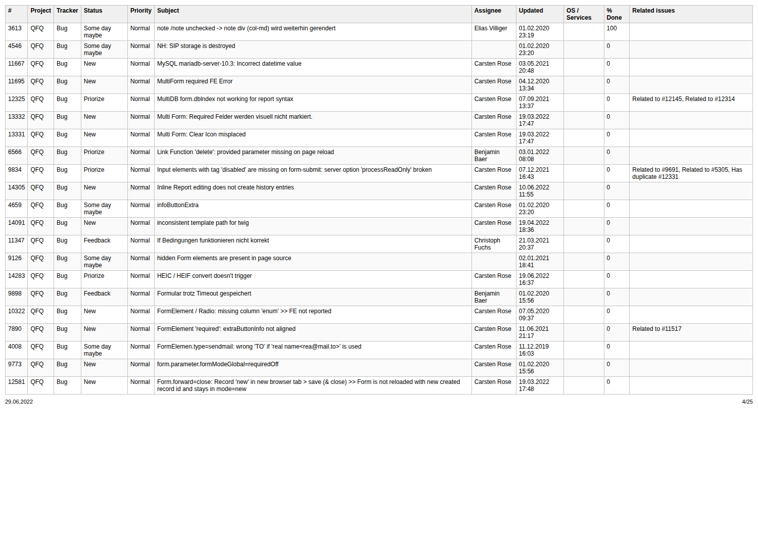| # | Project | Tracker | Status | Priority | Subject | Assignee | Updated | OS / Services | % Done | Related issues |
| --- | --- | --- | --- | --- | --- | --- | --- | --- | --- | --- |
| 3613 | QFQ | Bug | Some day maybe | Normal | note /note unchecked -> note div (col-md) wird weiterhin gerendert | Elias Villiger | 01.02.2020 23:19 | | 100 | |
| 4546 | QFQ | Bug | Some day maybe | Normal | NH: SIP storage is destroyed | | 01.02.2020 23:20 | | 0 | |
| 11667 | QFQ | Bug | New | Normal | MySQL mariadb-server-10.3: Incorrect datetime value | Carsten Rose | 03.05.2021 20:48 | | 0 | |
| 11695 | QFQ | Bug | New | Normal | MultiForm required FE Error | Carsten Rose | 04.12.2020 13:34 | | 0 | |
| 12325 | QFQ | Bug | Priorize | Normal | MultiDB form.dblndex not working for report syntax | Carsten Rose | 07.09.2021 13:37 | | 0 | Related to #12145, Related to #12314 |
| 13332 | QFQ | Bug | New | Normal | Multi Form: Required Felder werden visuell nicht markiert. | Carsten Rose | 19.03.2022 17:47 | | 0 | |
| 13331 | QFQ | Bug | New | Normal | Multi Form: Clear Icon misplaced | Carsten Rose | 19.03.2022 17:47 | | 0 | |
| 6566 | QFQ | Bug | Priorize | Normal | Link Function 'delete': provided parameter missing on page reload | Benjamin Baer | 03.01.2022 08:08 | | 0 | |
| 9834 | QFQ | Bug | Priorize | Normal | Input elements with tag 'disabled' are missing on form-submit: server option 'processReadOnly' broken | Carsten Rose | 07.12.2021 16:43 | | 0 | Related to #9691, Related to #5305, Has duplicate #12331 |
| 14305 | QFQ | Bug | New | Normal | Inline Report editing does not create history entries | Carsten Rose | 10.06.2022 11:55 | | 0 | |
| 4659 | QFQ | Bug | Some day maybe | Normal | infoButtonExtra | Carsten Rose | 01.02.2020 23:20 | | 0 | |
| 14091 | QFQ | Bug | New | Normal | inconsistent template path for twig | Carsten Rose | 19.04.2022 18:36 | | 0 | |
| 11347 | QFQ | Bug | Feedback | Normal | If Bedingungen funktionieren nicht korrekt | Christoph Fuchs | 21.03.2021 20:37 | | 0 | |
| 9126 | QFQ | Bug | Some day maybe | Normal | hidden Form elements are present in page source | | 02.01.2021 18:41 | | 0 | |
| 14283 | QFQ | Bug | Priorize | Normal | HEIC / HEIF convert doesn't trigger | Carsten Rose | 19.06.2022 16:37 | | 0 | |
| 9898 | QFQ | Bug | Feedback | Normal | Formular trotz Timeout gespeichert | Benjamin Baer | 01.02.2020 15:56 | | 0 | |
| 10322 | QFQ | Bug | New | Normal | FormElement / Radio: missing column 'enum' >> FE not reported | Carsten Rose | 07.05.2020 09:37 | | 0 | |
| 7890 | QFQ | Bug | New | Normal | FormElement 'required': extraButtonInfo not aligned | Carsten Rose | 11.06.2021 21:17 | | 0 | Related to #11517 |
| 4008 | QFQ | Bug | Some day maybe | Normal | FormElemen.type=sendmail: wrong 'TO' if 'real name<rea@mail.to>' is used | Carsten Rose | 11.12.2019 16:03 | | 0 | |
| 9773 | QFQ | Bug | New | Normal | form.parameter.formModeGlobal=requiredOff | Carsten Rose | 01.02.2020 15:56 | | 0 | |
| 12581 | QFQ | Bug | New | Normal | Form.forward=close: Record 'new' in new browser tab > save (& close) >> Form is not reloaded with new created record id and stays in mode=new | Carsten Rose | 19.03.2022 17:48 | | 0 | |
29.06.2022 4/25